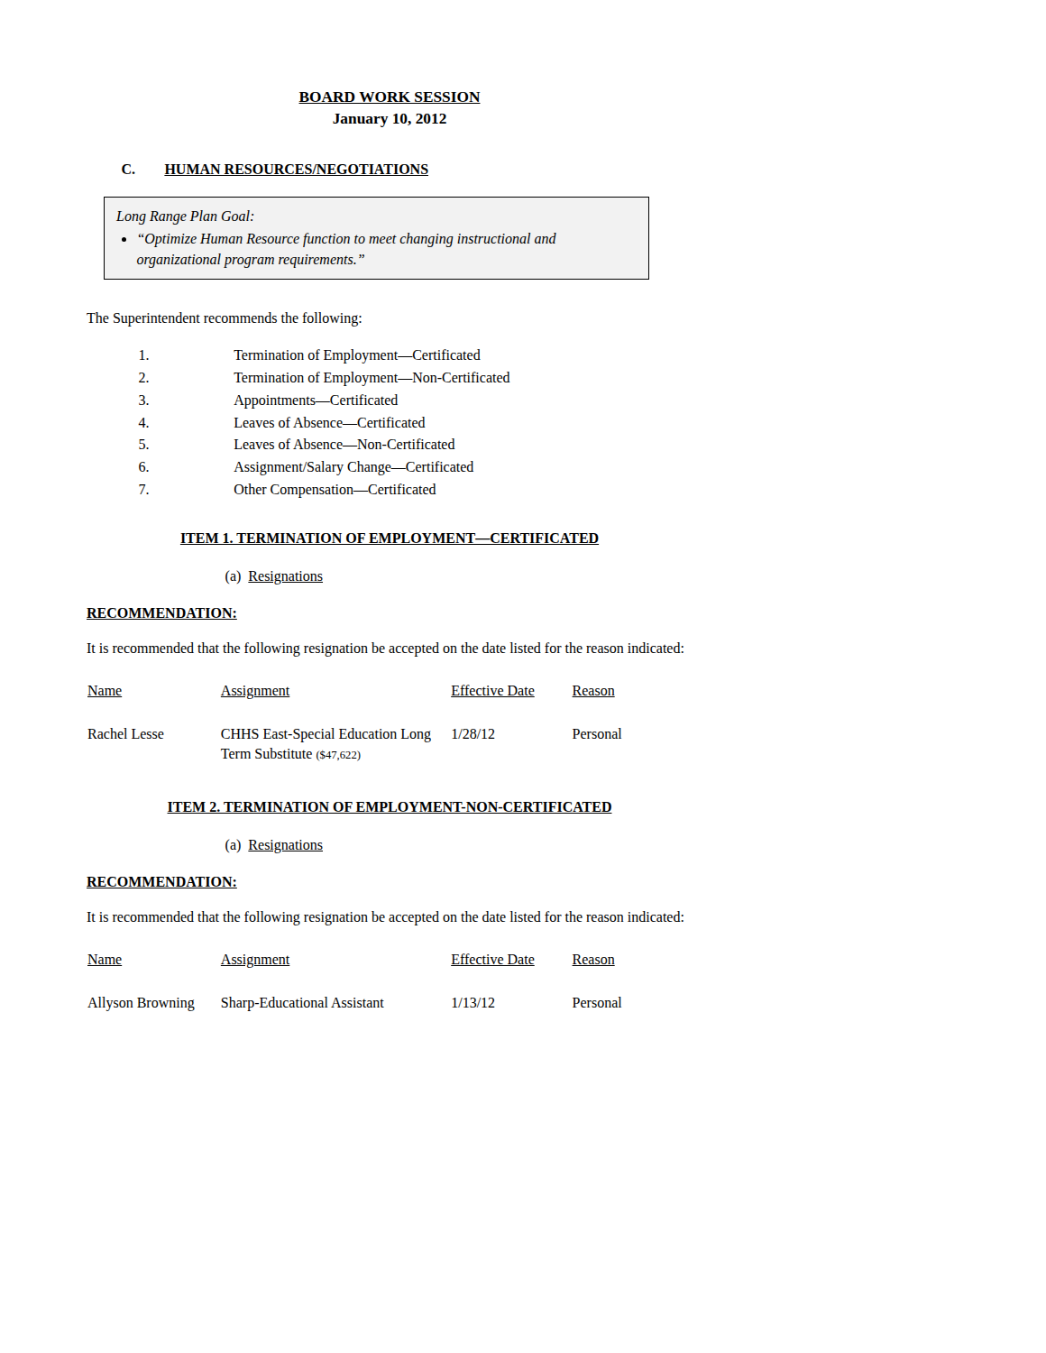BOARD WORK SESSION
January 10, 2012
C. HUMAN RESOURCES/NEGOTIATIONS
Long Range Plan Goal:
“Optimize Human Resource function to meet changing instructional and organizational program requirements.”
The Superintendent recommends the following:
Termination of Employment—Certificated
Termination of Employment—Non-Certificated
Appointments—Certificated
Leaves of Absence—Certificated
Leaves of Absence—Non-Certificated
Assignment/Salary Change—Certificated
Other Compensation—Certificated
ITEM 1. TERMINATION OF EMPLOYMENT—CERTIFICATED
(a) Resignations
RECOMMENDATION:
It is recommended that the following resignation be accepted on the date listed for the reason indicated:
| Name | Assignment | Effective Date | Reason |
| --- | --- | --- | --- |
| Rachel Lesse | CHHS East-Special Education Long Term Substitute ($47,622) | 1/28/12 | Personal |
ITEM 2. TERMINATION OF EMPLOYMENT-NON-CERTIFICATED
(a) Resignations
RECOMMENDATION:
It is recommended that the following resignation be accepted on the date listed for the reason indicated:
| Name | Assignment | Effective Date | Reason |
| --- | --- | --- | --- |
| Allyson Browning | Sharp-Educational Assistant | 1/13/12 | Personal |